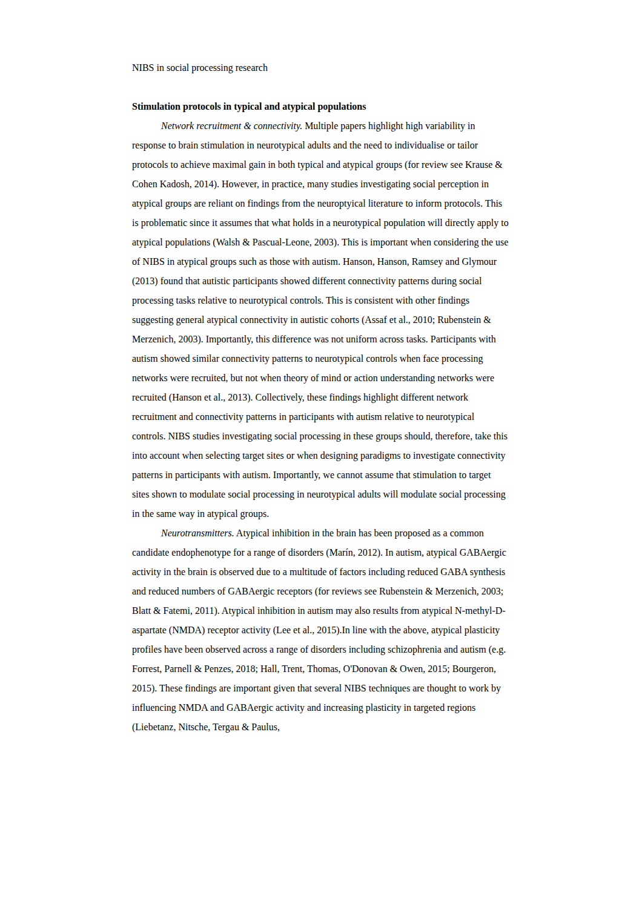NIBS in social processing research
Stimulation protocols in typical and atypical populations
Network recruitment & connectivity. Multiple papers highlight high variability in response to brain stimulation in neurotypical adults and the need to individualise or tailor protocols to achieve maximal gain in both typical and atypical groups (for review see Krause & Cohen Kadosh, 2014). However, in practice, many studies investigating social perception in atypical groups are reliant on findings from the neuroptyical literature to inform protocols. This is problematic since it assumes that what holds in a neurotypical population will directly apply to atypical populations (Walsh & Pascual-Leone, 2003). This is important when considering the use of NIBS in atypical groups such as those with autism. Hanson, Hanson, Ramsey and Glymour (2013) found that autistic participants showed different connectivity patterns during social processing tasks relative to neurotypical controls. This is consistent with other findings suggesting general atypical connectivity in autistic cohorts (Assaf et al., 2010; Rubenstein & Merzenich, 2003). Importantly, this difference was not uniform across tasks. Participants with autism showed similar connectivity patterns to neurotypical controls when face processing networks were recruited, but not when theory of mind or action understanding networks were recruited (Hanson et al., 2013). Collectively, these findings highlight different network recruitment and connectivity patterns in participants with autism relative to neurotypical controls. NIBS studies investigating social processing in these groups should, therefore, take this into account when selecting target sites or when designing paradigms to investigate connectivity patterns in participants with autism. Importantly, we cannot assume that stimulation to target sites shown to modulate social processing in neurotypical adults will modulate social processing in the same way in atypical groups.
Neurotransmitters. Atypical inhibition in the brain has been proposed as a common candidate endophenotype for a range of disorders (Marín, 2012). In autism, atypical GABAergic activity in the brain is observed due to a multitude of factors including reduced GABA synthesis and reduced numbers of GABAergic receptors (for reviews see Rubenstein & Merzenich, 2003; Blatt & Fatemi, 2011). Atypical inhibition in autism may also results from atypical N-methyl-D-aspartate (NMDA) receptor activity (Lee et al., 2015).In line with the above, atypical plasticity profiles have been observed across a range of disorders including schizophrenia and autism (e.g. Forrest, Parnell & Penzes, 2018; Hall, Trent, Thomas, O'Donovan & Owen, 2015; Bourgeron, 2015). These findings are important given that several NIBS techniques are thought to work by influencing NMDA and GABAergic activity and increasing plasticity in targeted regions (Liebetanz, Nitsche, Tergau & Paulus,